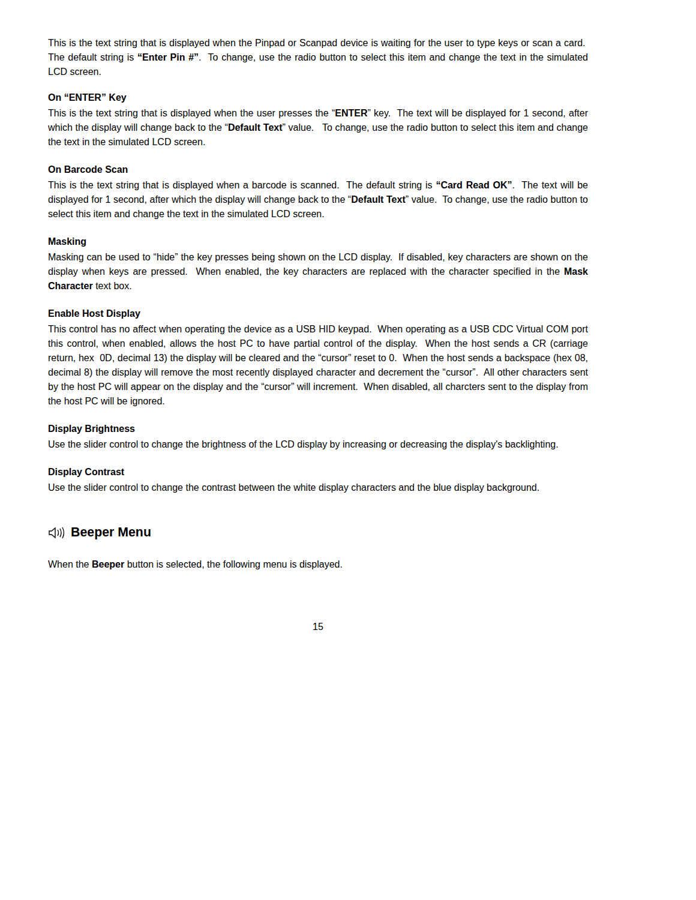This is the text string that is displayed when the Pinpad or Scanpad device is waiting for the user to type keys or scan a card. The default string is “Enter Pin #”. To change, use the radio button to select this item and change the text in the simulated LCD screen.
On “ENTER” Key
This is the text string that is displayed when the user presses the “ENTER” key. The text will be displayed for 1 second, after which the display will change back to the “Default Text” value. To change, use the radio button to select this item and change the text in the simulated LCD screen.
On Barcode Scan
This is the text string that is displayed when a barcode is scanned. The default string is “Card Read OK”. The text will be displayed for 1 second, after which the display will change back to the “Default Text” value. To change, use the radio button to select this item and change the text in the simulated LCD screen.
Masking
Masking can be used to “hide” the key presses being shown on the LCD display. If disabled, key characters are shown on the display when keys are pressed. When enabled, the key characters are replaced with the character specified in the Mask Character text box.
Enable Host Display
This control has no affect when operating the device as a USB HID keypad. When operating as a USB CDC Virtual COM port this control, when enabled, allows the host PC to have partial control of the display. When the host sends a CR (carriage return, hex 0D, decimal 13) the display will be cleared and the “cursor” reset to 0. When the host sends a backspace (hex 08, decimal 8) the display will remove the most recently displayed character and decrement the “cursor”. All other characters sent by the host PC will appear on the display and the “cursor” will increment. When disabled, all charcters sent to the display from the host PC will be ignored.
Display Brightness
Use the slider control to change the brightness of the LCD display by increasing or decreasing the display's backlighting.
Display Contrast
Use the slider control to change the contrast between the white display characters and the blue display background.
Beeper Menu
When the Beeper button is selected, the following menu is displayed.
15